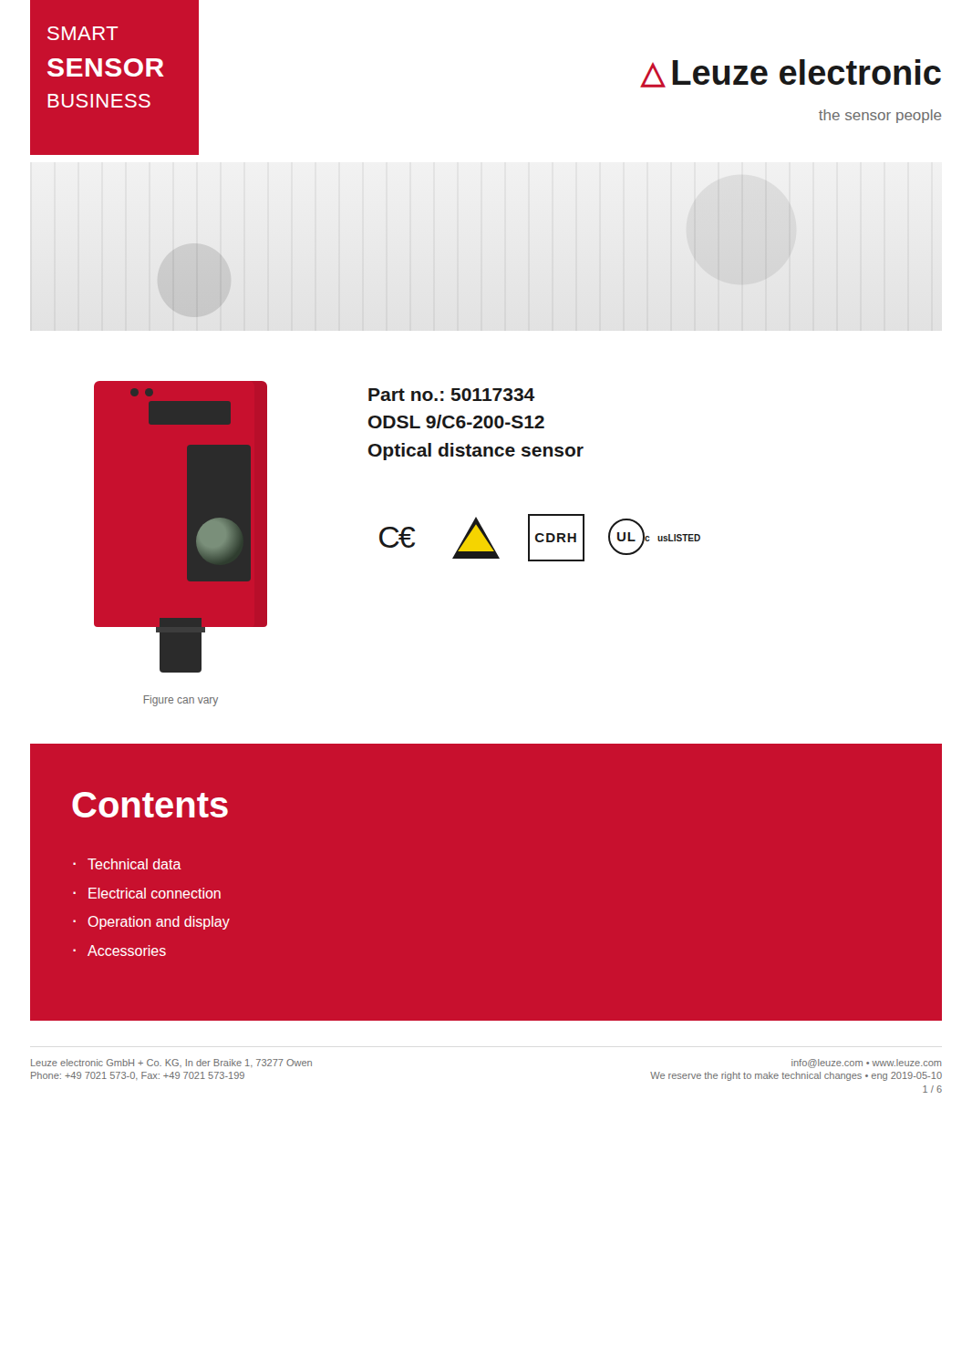SMART SENSOR BUSINESS
△Leuze electronic
the sensor people
Figure can vary
Part no.: 50117334 ODSL 9/C6-200-S12 Optical distance sensor
C€
CDRH
UL
c us
LISTED
Contents
Technical data
Electrical connection
Operation and display
Accessories
Leuze electronic GmbH + Co. KG, In der Braike 1, 73277 Owen
Phone: +49 7021 573-0, Fax: +49 7021 573-199
info@leuze.com • www.leuze.com
We reserve the right to make technical changes • eng 2019-05-10
1 / 6